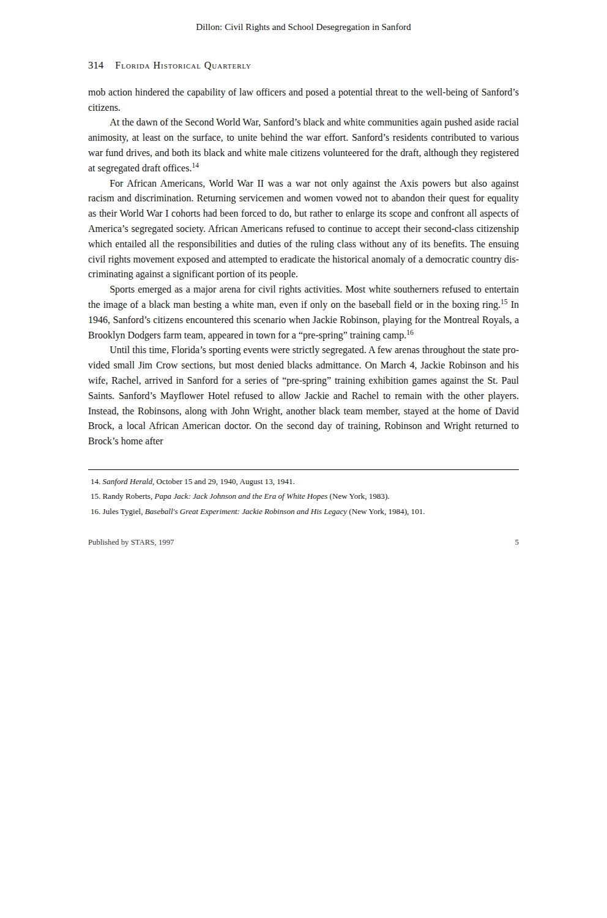Dillon: Civil Rights and School Desegregation in Sanford
314 Florida Historical Quarterly
mob action hindered the capability of law officers and posed a potential threat to the well-being of Sanford’s citizens.
At the dawn of the Second World War, Sanford’s black and white communities again pushed aside racial animosity, at least on the surface, to unite behind the war effort. Sanford’s residents contributed to various war fund drives, and both its black and white male citizens volunteered for the draft, although they registered at segregated draft offices.14
For African Americans, World War II was a war not only against the Axis powers but also against racism and discrimination. Returning servicemen and women vowed not to abandon their quest for equality as their World War I cohorts had been forced to do, but rather to enlarge its scope and confront all aspects of America’s segregated society. African Americans refused to continue to accept their second-class citizenship which entailed all the responsibilities and duties of the ruling class without any of its benefits. The ensuing civil rights movement exposed and attempted to eradicate the historical anomaly of a democratic country discriminating against a significant portion of its people.
Sports emerged as a major arena for civil rights activities. Most white southerners refused to entertain the image of a black man besting a white man, even if only on the baseball field or in the boxing ring.15 In 1946, Sanford’s citizens encountered this scenario when Jackie Robinson, playing for the Montreal Royals, a Brooklyn Dodgers farm team, appeared in town for a “pre-spring” training camp.16
Until this time, Florida’s sporting events were strictly segregated. A few arenas throughout the state provided small Jim Crow sections, but most denied blacks admittance. On March 4, Jackie Robinson and his wife, Rachel, arrived in Sanford for a series of “pre-spring” training exhibition games against the St. Paul Saints. Sanford’s Mayflower Hotel refused to allow Jackie and Rachel to remain with the other players. Instead, the Robinsons, along with John Wright, another black team member, stayed at the home of David Brock, a local African American doctor. On the second day of training, Robinson and Wright returned to Brock’s home after
Sanford Herald, October 15 and 29, 1940, August 13, 1941.
Randy Roberts, Papa Jack: Jack Johnson and the Era of White Hopes (New York, 1983).
Jules Tygiel, Baseball's Great Experiment: Jackie Robinson and His Legacy (New York, 1984), 101.
Published by STARS, 1997 5